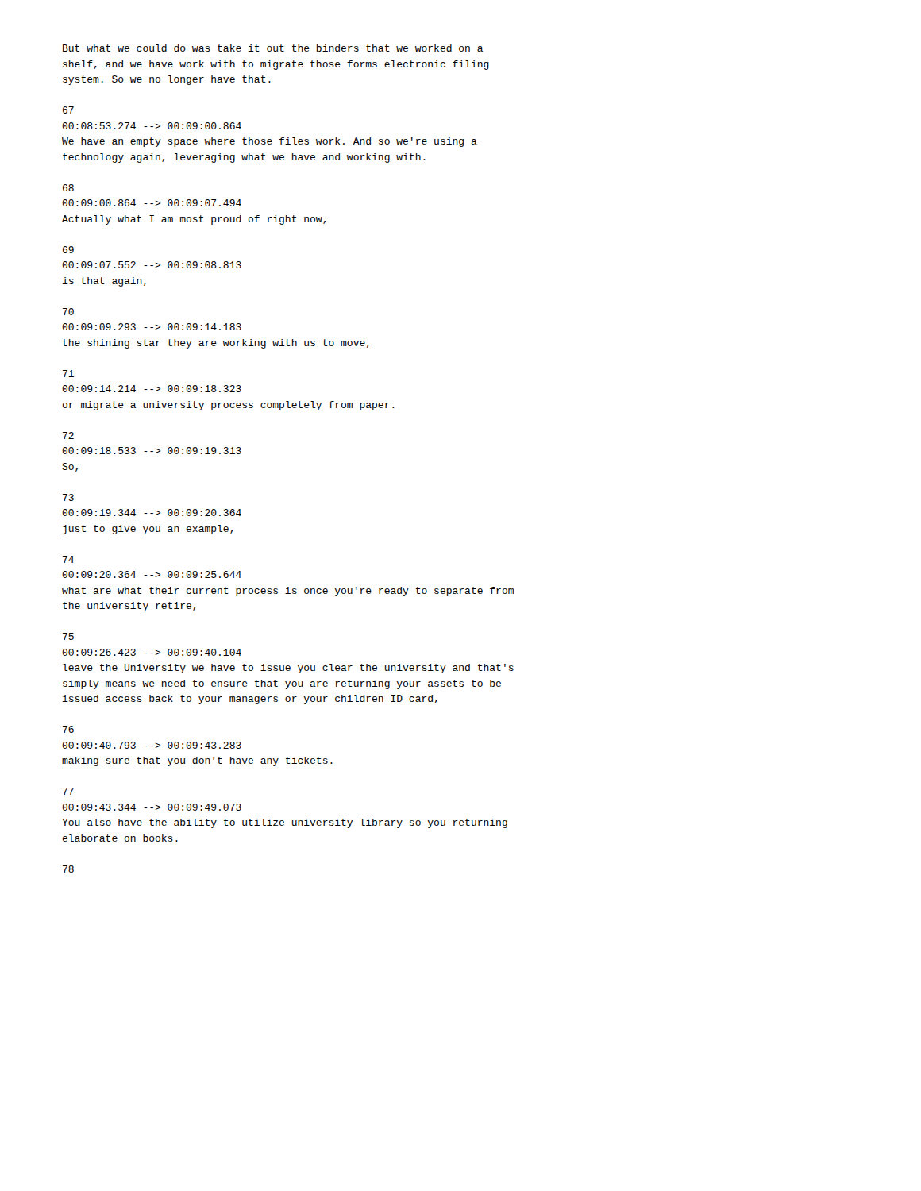But what we could do was take it out the binders that we worked on a shelf, and we have work with to migrate those forms electronic filing system. So we no longer have that.
67
00:08:53.274 --> 00:09:00.864
We have an empty space where those files work. And so we're using a technology again, leveraging what we have and working with.
68
00:09:00.864 --> 00:09:07.494
Actually what I am most proud of right now,
69
00:09:07.552 --> 00:09:08.813
is that again,
70
00:09:09.293 --> 00:09:14.183
the shining star they are working with us to move,
71
00:09:14.214 --> 00:09:18.323
or migrate a university process completely from paper.
72
00:09:18.533 --> 00:09:19.313
So,
73
00:09:19.344 --> 00:09:20.364
just to give you an example,
74
00:09:20.364 --> 00:09:25.644
what are what their current process is once you're ready to separate from the university retire,
75
00:09:26.423 --> 00:09:40.104
leave the University we have to issue you clear the university and that's simply means we need to ensure that you are returning your assets to be issued access back to your managers or your children ID card,
76
00:09:40.793 --> 00:09:43.283
making sure that you don't have any tickets.
77
00:09:43.344 --> 00:09:49.073
You also have the ability to utilize university library so you returning elaborate on books.
78